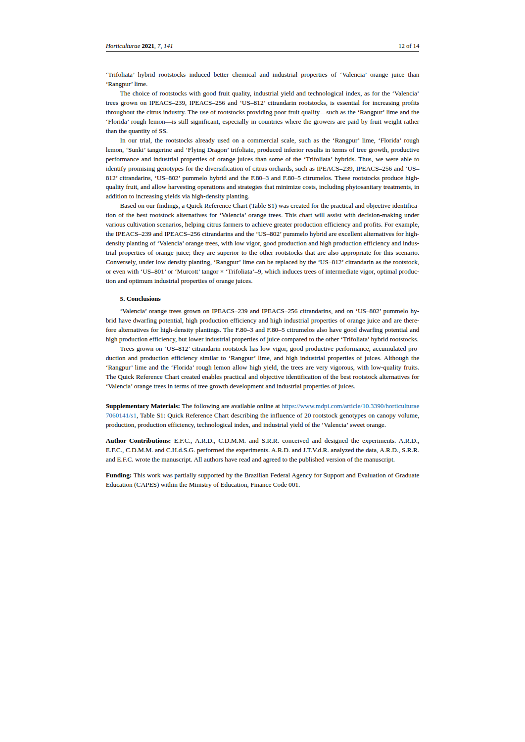Horticulturae 2021, 7, 141
12 of 14
‘Trifoliata’ hybrid rootstocks induced better chemical and industrial properties of ‘Valencia’ orange juice than ‘Rangpur’ lime.
The choice of rootstocks with good fruit quality, industrial yield and technological index, as for the ‘Valencia’ trees grown on IPEACS–239, IPEACS–256 and ‘US–812’ citrandarin rootstocks, is essential for increasing profits throughout the citrus industry. The use of rootstocks providing poor fruit quality—such as the ‘Rangpur’ lime and the ‘Florida’ rough lemon—is still significant, especially in countries where the growers are paid by fruit weight rather than the quantity of SS.
In our trial, the rootstocks already used on a commercial scale, such as the ‘Rangpur’ lime, ‘Florida’ rough lemon, ‘Sunki’ tangerine and ‘Flying Dragon’ trifoliate, produced inferior results in terms of tree growth, productive performance and industrial properties of orange juices than some of the ‘Trifoliata’ hybrids. Thus, we were able to identify promising genotypes for the diversification of citrus orchards, such as IPEACS–239, IPEACS–256 and ‘US–812’ citrandarins, ‘US–802’ pummelo hybrid and the F.80–3 and F.80–5 citrumelos. These rootstocks produce high-quality fruit, and allow harvesting operations and strategies that minimize costs, including phytosanitary treatments, in addition to increasing yields via high-density planting.
Based on our findings, a Quick Reference Chart (Table S1) was created for the practical and objective identification of the best rootstock alternatives for ‘Valencia’ orange trees. This chart will assist with decision-making under various cultivation scenarios, helping citrus farmers to achieve greater production efficiency and profits. For example, the IPEACS–239 and IPEACS–256 citrandarins and the ‘US–802’ pummelo hybrid are excellent alternatives for high-density planting of ‘Valencia’ orange trees, with low vigor, good production and high production efficiency and industrial properties of orange juice; they are superior to the other rootstocks that are also appropriate for this scenario. Conversely, under low density planting, ‘Rangpur’ lime can be replaced by the ‘US–812’ citrandarin as the rootstock, or even with ‘US–801’ or ‘Murcott’ tangor × ‘Trifoliata’–9, which induces trees of intermediate vigor, optimal production and optimum industrial properties of orange juices.
5. Conclusions
‘Valencia’ orange trees grown on IPEACS–239 and IPEACS–256 citrandarins, and on ‘US–802’ pummelo hybrid have dwarfing potential, high production efficiency and high industrial properties of orange juice and are therefore alternatives for high-density plantings. The F.80–3 and F.80–5 citrumelos also have good dwarfing potential and high production efficiency, but lower industrial properties of juice compared to the other ‘Trifoliata’ hybrid rootstocks.
Trees grown on ‘US–812’ citrandarin rootstock has low vigor, good productive performance, accumulated production and production efficiency similar to ‘Rangpur’ lime, and high industrial properties of juices. Although the ‘Rangpur’ lime and the ‘Florida’ rough lemon allow high yield, the trees are very vigorous, with low-quality fruits. The Quick Reference Chart created enables practical and objective identification of the best rootstock alternatives for ‘Valencia’ orange trees in terms of tree growth development and industrial properties of juices.
Supplementary Materials: The following are available online at https://www.mdpi.com/article/10.3390/horticulturae7060141/s1, Table S1: Quick Reference Chart describing the influence of 20 rootstock genotypes on canopy volume, production, production efficiency, technological index, and industrial yield of the ‘Valencia’ sweet orange.
Author Contributions: E.F.C., A.R.D., C.D.M.M. and S.R.R. conceived and designed the experiments. A.R.D., E.F.C., C.D.M.M. and C.H.d.S.G. performed the experiments. A.R.D. and J.T.V.d.R. analyzed the data, A.R.D., S.R.R. and E.F.C. wrote the manuscript. All authors have read and agreed to the published version of the manuscript.
Funding: This work was partially supported by the Brazilian Federal Agency for Support and Evaluation of Graduate Education (CAPES) within the Ministry of Education, Finance Code 001.